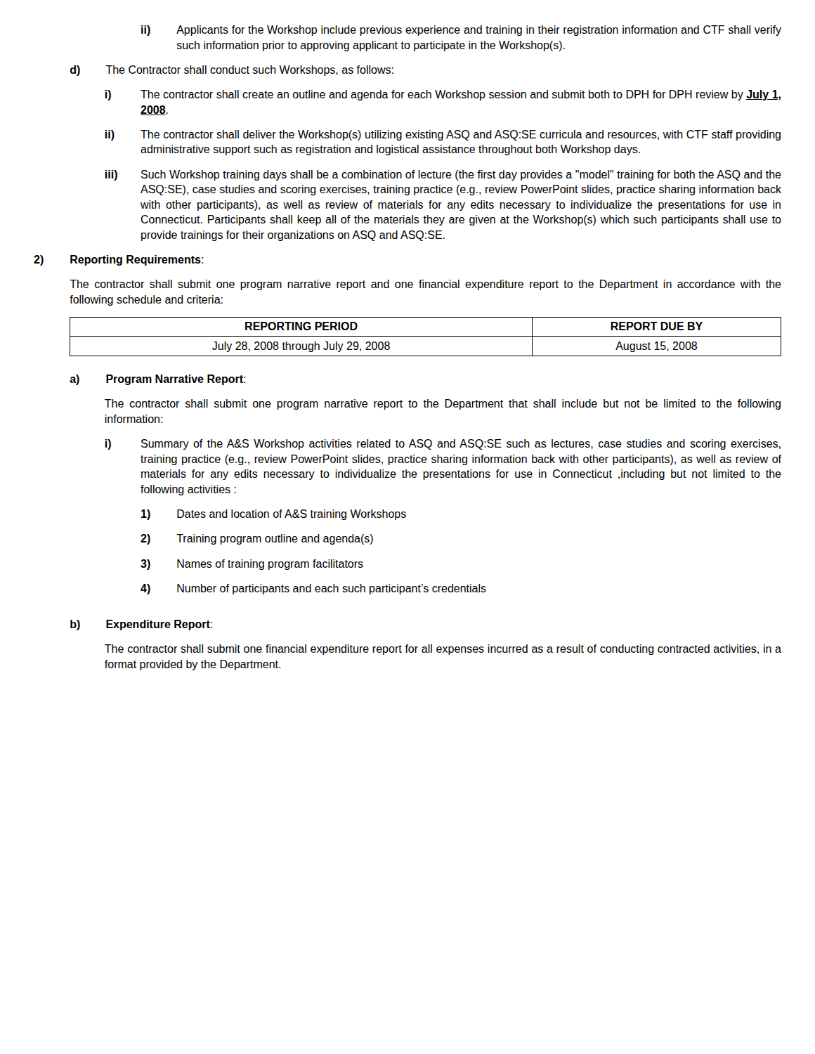ii)
Applicants for the Workshop include previous experience and training in their registration information and CTF shall verify such information prior to approving applicant to participate in the Workshop(s).
d)
The Contractor shall conduct such Workshops, as follows:
i)
The contractor shall create an outline and agenda for each Workshop session and submit both to DPH for DPH review by July 1, 2008.
ii)
The contractor shall deliver the Workshop(s) utilizing existing ASQ and ASQ:SE curricula and resources, with CTF staff providing administrative support such as registration and logistical assistance throughout both Workshop days.
iii)
Such Workshop training days shall be a combination of lecture (the first day provides a "model" training for both the ASQ and the ASQ:SE), case studies and scoring exercises, training practice (e.g., review PowerPoint slides, practice sharing information back with other participants), as well as review of materials for any edits necessary to individualize the presentations for use in Connecticut. Participants shall keep all of the materials they are given at the Workshop(s) which such participants shall use to provide trainings for their organizations on ASQ and ASQ:SE.
2)
Reporting Requirements:
The contractor shall submit one program narrative report and one financial expenditure report to the Department in accordance with the following schedule and criteria:
| REPORTING PERIOD | REPORT DUE BY |
| --- | --- |
| July 28, 2008 through July 29, 2008 | August 15, 2008 |
a)
Program Narrative Report:
The contractor shall submit one program narrative report to the Department that shall include but not be limited to the following information:
i)
Summary of the A&S Workshop activities related to ASQ and ASQ:SE such as lectures, case studies and scoring exercises, training practice (e.g., review PowerPoint slides, practice sharing information back with other participants), as well as review of materials for any edits necessary to individualize the presentations for use in Connecticut ,including but not limited to the following activities :
1)
Dates and location of A&S training Workshops
2)
Training program outline and agenda(s)
3)
Names of training program facilitators
4)
Number of participants and each such participant’s credentials
b)
Expenditure Report:
The contractor shall submit one financial expenditure report for all expenses incurred as a result of conducting contracted activities, in a format provided by the Department.